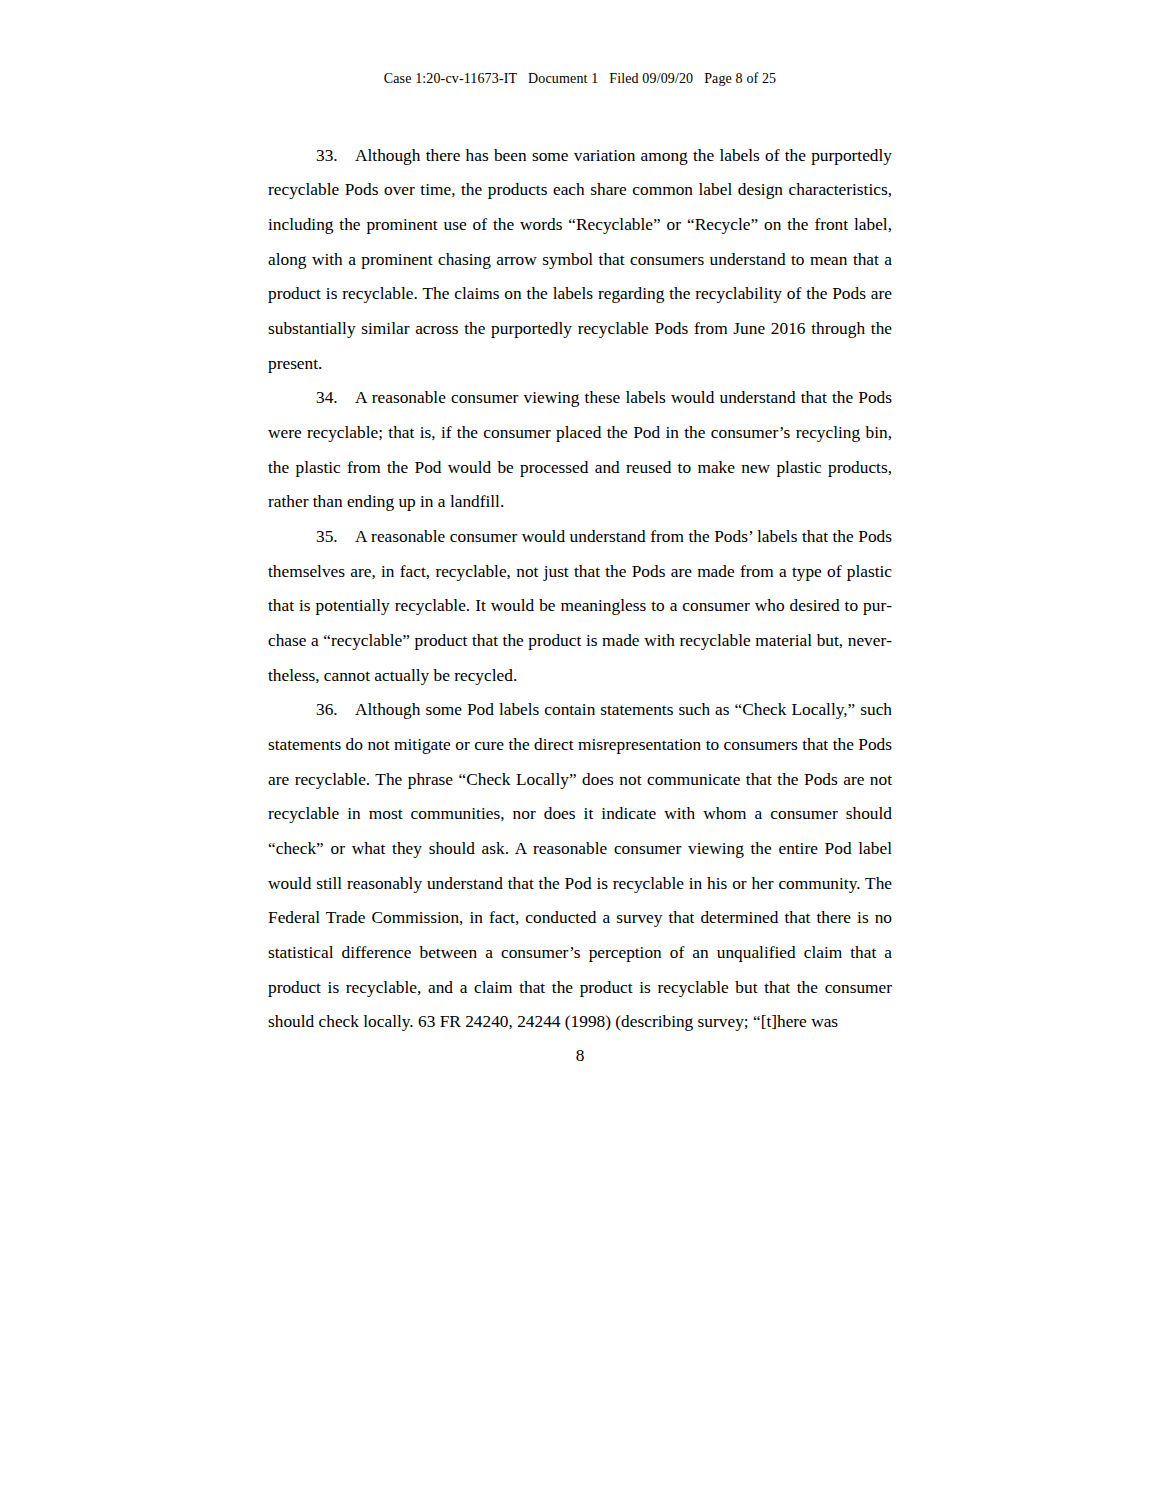Case 1:20-cv-11673-IT Document 1 Filed 09/09/20 Page 8 of 25
33. Although there has been some variation among the labels of the purportedly recyclable Pods over time, the products each share common label design characteristics, including the prominent use of the words “Recyclable” or “Recycle” on the front label, along with a prominent chasing arrow symbol that consumers understand to mean that a product is recyclable. The claims on the labels regarding the recyclability of the Pods are substantially similar across the purportedly recyclable Pods from June 2016 through the present.
34. A reasonable consumer viewing these labels would understand that the Pods were recyclable; that is, if the consumer placed the Pod in the consumer’s recycling bin, the plastic from the Pod would be processed and reused to make new plastic products, rather than ending up in a landfill.
35. A reasonable consumer would understand from the Pods’ labels that the Pods themselves are, in fact, recyclable, not just that the Pods are made from a type of plastic that is potentially recyclable. It would be meaningless to a consumer who desired to purchase a “recyclable” product that the product is made with recyclable material but, nevertheless, cannot actually be recycled.
36. Although some Pod labels contain statements such as “Check Locally,” such statements do not mitigate or cure the direct misrepresentation to consumers that the Pods are recyclable. The phrase “Check Locally” does not communicate that the Pods are not recyclable in most communities, nor does it indicate with whom a consumer should “check” or what they should ask. A reasonable consumer viewing the entire Pod label would still reasonably understand that the Pod is recyclable in his or her community. The Federal Trade Commission, in fact, conducted a survey that determined that there is no statistical difference between a consumer’s perception of an unqualified claim that a product is recyclable, and a claim that the product is recyclable but that the consumer should check locally. 63 FR 24240, 24244 (1998) (describing survey; “[t]here was
8